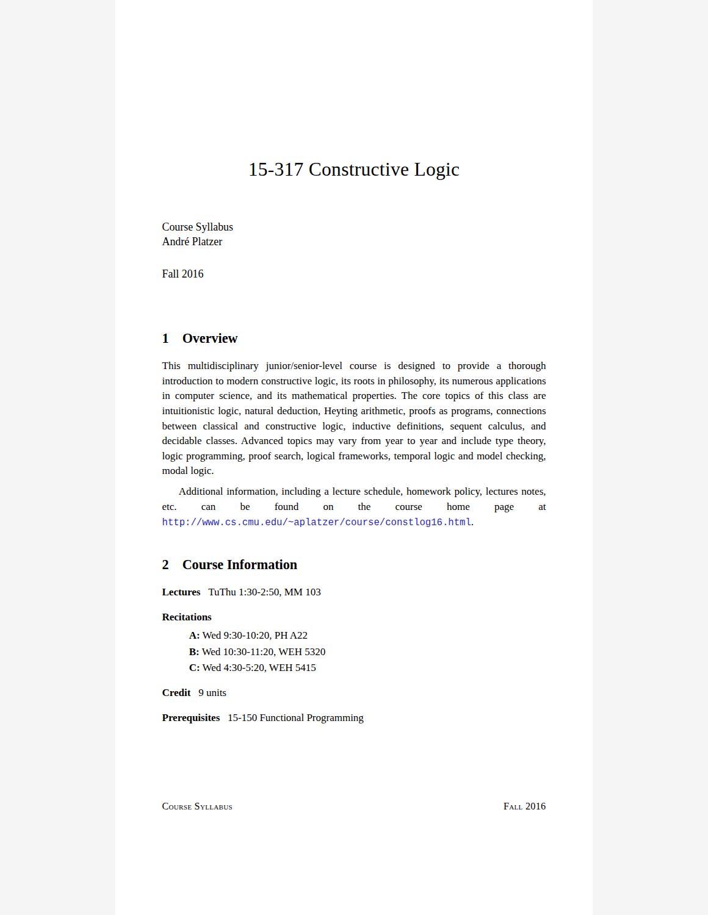15-317 Constructive Logic
Course Syllabus
André Platzer
Fall 2016
1 Overview
This multidisciplinary junior/senior-level course is designed to provide a thorough introduction to modern constructive logic, its roots in philosophy, its numerous applications in computer science, and its mathematical properties. The core topics of this class are intuitionistic logic, natural deduction, Heyting arithmetic, proofs as programs, connections between classical and constructive logic, inductive definitions, sequent calculus, and decidable classes. Advanced topics may vary from year to year and include type theory, logic programming, proof search, logical frameworks, temporal logic and model checking, modal logic.
Additional information, including a lecture schedule, homework policy, lectures notes, etc. can be found on the course home page at http://www.cs.cmu.edu/~aplatzer/course/constlog16.html.
2 Course Information
Lectures
TuThu 1:30-2:50, MM 103
Recitations
A: Wed 9:30-10:20, PH A22
B: Wed 10:30-11:20, WEH 5320
C: Wed 4:30-5:20, WEH 5415
Credit
9 units
Prerequisites
15-150 Functional Programming
Course Syllabus Fall 2016